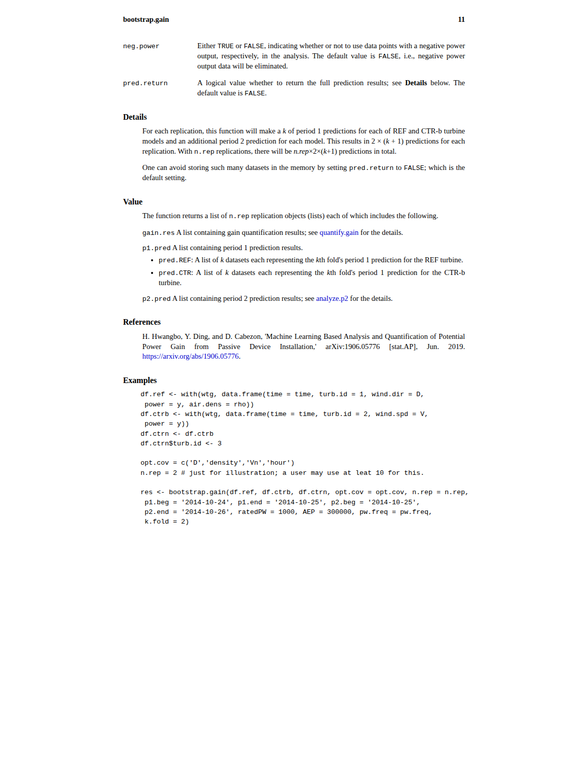bootstrap.gain 11
neg.power
Either TRUE or FALSE, indicating whether or not to use data points with a negative power output, respectively, in the analysis. The default value is FALSE, i.e., negative power output data will be eliminated.
pred.return
A logical value whether to return the full prediction results; see Details below. The default value is FALSE.
Details
For each replication, this function will make a k of period 1 predictions for each of REF and CTR-b turbine models and an additional period 2 prediction for each model. This results in 2 × (k + 1) predictions for each replication. With n.rep replications, there will be n.rep×2×(k+1) predictions in total.
One can avoid storing such many datasets in the memory by setting pred.return to FALSE; which is the default setting.
Value
The function returns a list of n.rep replication objects (lists) each of which includes the following.
gain.res A list containing gain quantification results; see quantify.gain for the details.
p1.pred A list containing period 1 prediction results.
pred.REF: A list of k datasets each representing the kth fold's period 1 prediction for the REF turbine.
pred.CTR: A list of k datasets each representing the kth fold's period 1 prediction for the CTR-b turbine.
p2.pred A list containing period 2 prediction results; see analyze.p2 for the details.
References
H. Hwangbo, Y. Ding, and D. Cabezon, 'Machine Learning Based Analysis and Quantification of Potential Power Gain from Passive Device Installation,' arXiv:1906.05776 [stat.AP], Jun. 2019. https://arxiv.org/abs/1906.05776.
Examples
df.ref <- with(wtg, data.frame(time = time, turb.id = 1, wind.dir = D,
 power = y, air.dens = rho))
df.ctrb <- with(wtg, data.frame(time = time, turb.id = 2, wind.spd = V,
 power = y))
df.ctrn <- df.ctrb
df.ctrn$turb.id <- 3

opt.cov = c('D','density','Vn','hour')
n.rep = 2 # just for illustration; a user may use at leat 10 for this.

res <- bootstrap.gain(df.ref, df.ctrb, df.ctrn, opt.cov = opt.cov, n.rep = n.rep,
 p1.beg = '2014-10-24', p1.end = '2014-10-25', p2.beg = '2014-10-25',
 p2.end = '2014-10-26', ratedPW = 1000, AEP = 300000, pw.freq = pw.freq,
 k.fold = 2)